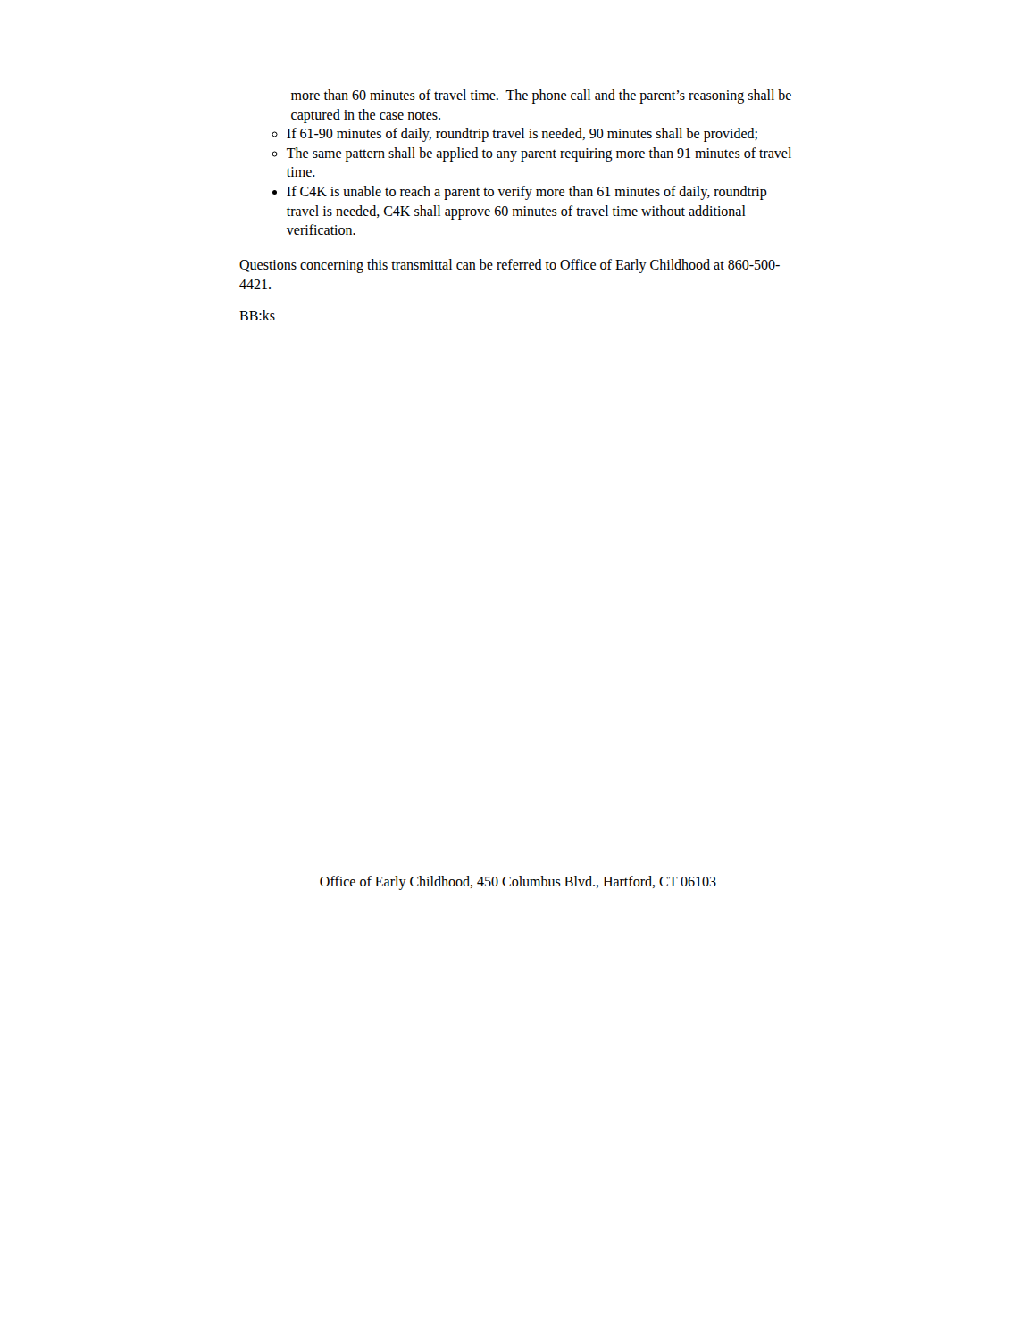more than 60 minutes of travel time. The phone call and the parent’s reasoning shall be captured in the case notes.
If 61-90 minutes of daily, roundtrip travel is needed, 90 minutes shall be provided;
The same pattern shall be applied to any parent requiring more than 91 minutes of travel time.
If C4K is unable to reach a parent to verify more than 61 minutes of daily, roundtrip travel is needed, C4K shall approve 60 minutes of travel time without additional verification.
Questions concerning this transmittal can be referred to Office of Early Childhood at 860-500-4421.
BB:ks
Office of Early Childhood, 450 Columbus Blvd., Hartford, CT 06103